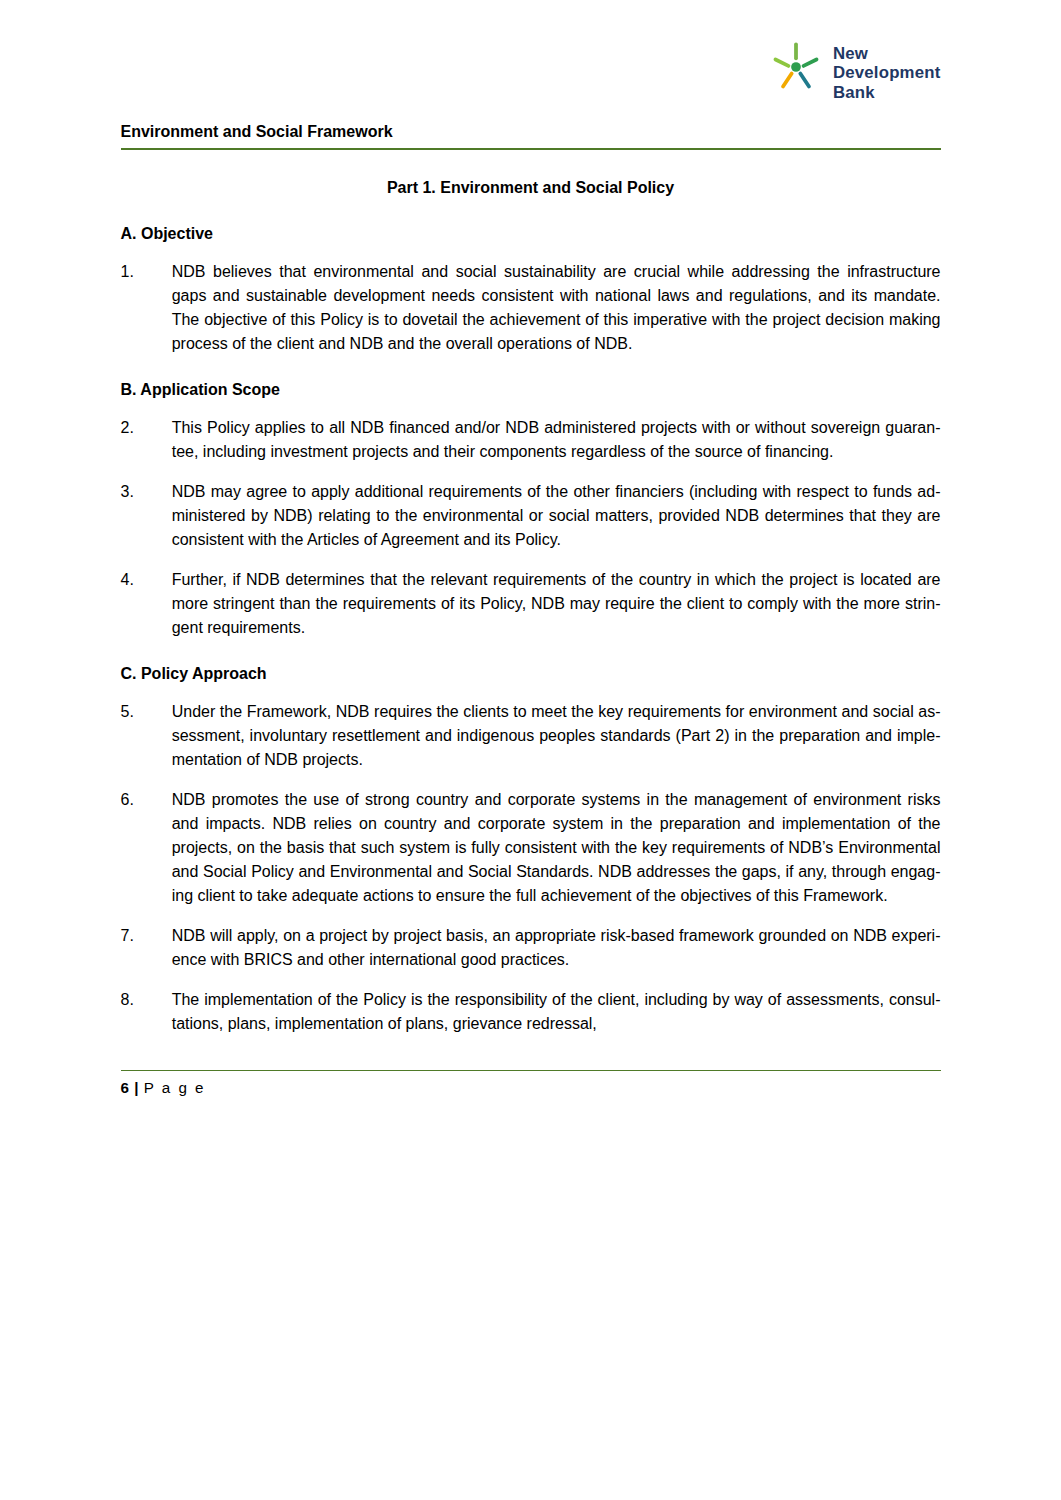New
Development
Bank
Environment and Social Framework
Part 1. Environment and Social Policy
A. Objective
1. NDB believes that environmental and social sustainability are crucial while addressing the infrastructure gaps and sustainable development needs consistent with national laws and regulations, and its mandate. The objective of this Policy is to dovetail the achievement of this imperative with the project decision making process of the client and NDB and the overall operations of NDB.
B. Application Scope
2. This Policy applies to all NDB financed and/or NDB administered projects with or without sovereign guarantee, including investment projects and their components regardless of the source of financing.
3. NDB may agree to apply additional requirements of the other financiers (including with respect to funds administered by NDB) relating to the environmental or social matters, provided NDB determines that they are consistent with the Articles of Agreement and its Policy.
4. Further, if NDB determines that the relevant requirements of the country in which the project is located are more stringent than the requirements of its Policy, NDB may require the client to comply with the more stringent requirements.
C. Policy Approach
5. Under the Framework, NDB requires the clients to meet the key requirements for environment and social assessment, involuntary resettlement and indigenous peoples standards (Part 2) in the preparation and implementation of NDB projects.
6. NDB promotes the use of strong country and corporate systems in the management of environment risks and impacts. NDB relies on country and corporate system in the preparation and implementation of the projects, on the basis that such system is fully consistent with the key requirements of NDB’s Environmental and Social Policy and Environmental and Social Standards. NDB addresses the gaps, if any, through engaging client to take adequate actions to ensure the full achievement of the objectives of this Framework.
7. NDB will apply, on a project by project basis, an appropriate risk-based framework grounded on NDB experience with BRICS and other international good practices.
8. The implementation of the Policy is the responsibility of the client, including by way of assessments, consultations, plans, implementation of plans, grievance redressal,
6 | P a g e